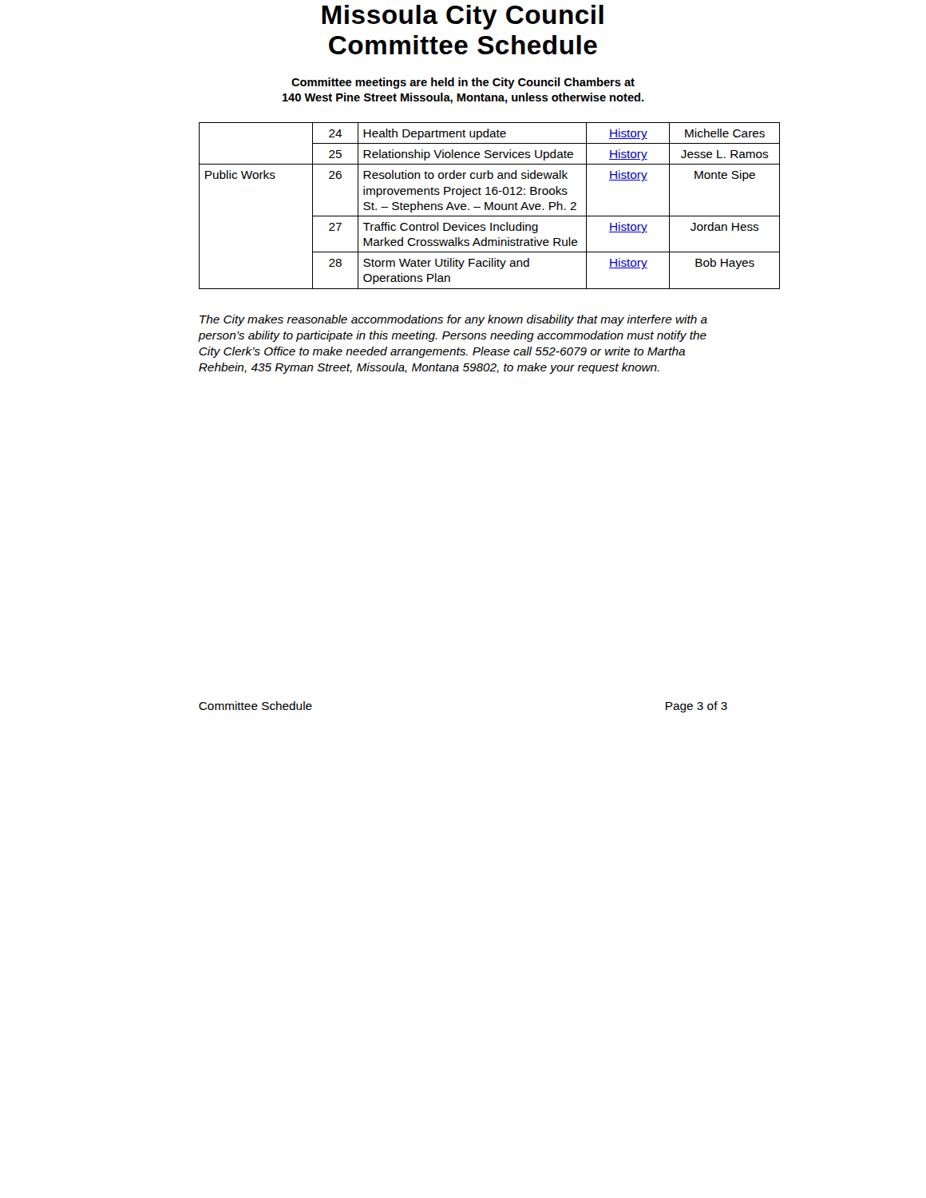Missoula City Council
Committee Schedule
Committee meetings are held in the City Council Chambers at
140 West Pine Street Missoula, Montana, unless otherwise noted.
| | 24 | Health Department update | History | Michelle Cares |
| 25 | Relationship Violence Services Update | History | Jesse L. Ramos |
| Public Works | 26 | Resolution to order curb and sidewalk improvements Project 16-012: Brooks St. – Stephens Ave. – Mount Ave. Ph. 2 | History | Monte Sipe |
| 27 | Traffic Control Devices Including Marked Crosswalks Administrative Rule | History | Jordan Hess |
| 28 | Storm Water Utility Facility and Operations Plan | History | Bob Hayes |
The City makes reasonable accommodations for any known disability that may interfere with a person’s ability to participate in this meeting. Persons needing accommodation must notify the City Clerk’s Office to make needed arrangements. Please call 552-6079 or write to Martha Rehbein, 435 Ryman Street, Missoula, Montana 59802, to make your request known.
Committee Schedule
Page 3 of 3